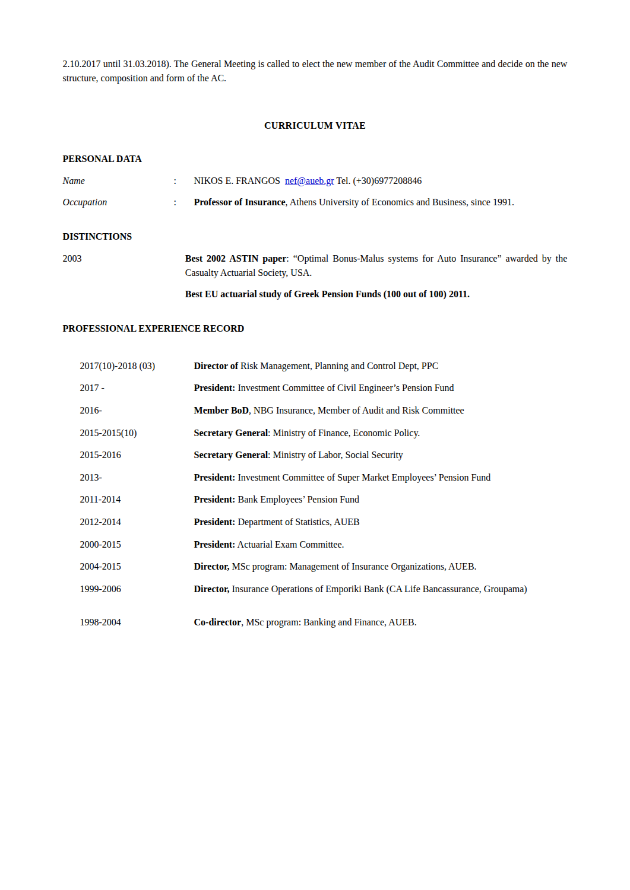2.10.2017 until 31.03.2018). The General Meeting is called to elect the new member of the Audit Committee and decide on the new structure, composition and form of the AC.
CURRICULUM VITAE
PERSONAL DATA
| Name | : | NIKOS E. FRANGOS nef@aueb.gr Tel. (+30)6977208846 |
| Occupation | : | Professor of Insurance , Athens University of Economics and Business, since 1991. |
DISTINCTIONS
| 2003 | Best 2002 ASTIN paper : “Optimal Bonus-Malus systems for Auto Insurance” awarded by the Casualty Actuarial Society, USA. |
| | Best EU actuarial study of Greek Pension Funds (100 out of 100) 2011. |
PROFESSIONAL EXPERIENCE RECORD
| 2017(10)-2018 (03) | Director of Risk Management, Planning and Control Dept, PPC |
| 2017 - | President: Investment Committee of Civil Engineer’s Pension Fund |
| 2016- | Member BoD , NBG Insurance, Member of Audit and Risk Committee |
| 2015-2015(10) | Secretary General : Ministry of Finance, Economic Policy. |
| 2015-2016 | Secretary General : Ministry of Labor, Social Security |
| 2013- | President: Investment Committee of Super Market Employees’ Pension Fund |
| 2011-2014 | President: Bank Employees’ Pension Fund |
| 2012-2014 | President: Department of Statistics, AUEB |
| 2000-2015 | President: Actuarial Exam Committee. |
| 2004-2015 | Director, MSc program: Management of Insurance Organizations, AUEB. |
| 1999-2006 | Director, Insurance Operations of Emporiki Bank (CA Life Bancassurance, Groupama) |
| 1998-2004 | Co-director , MSc program: Banking and Finance, AUEB. |